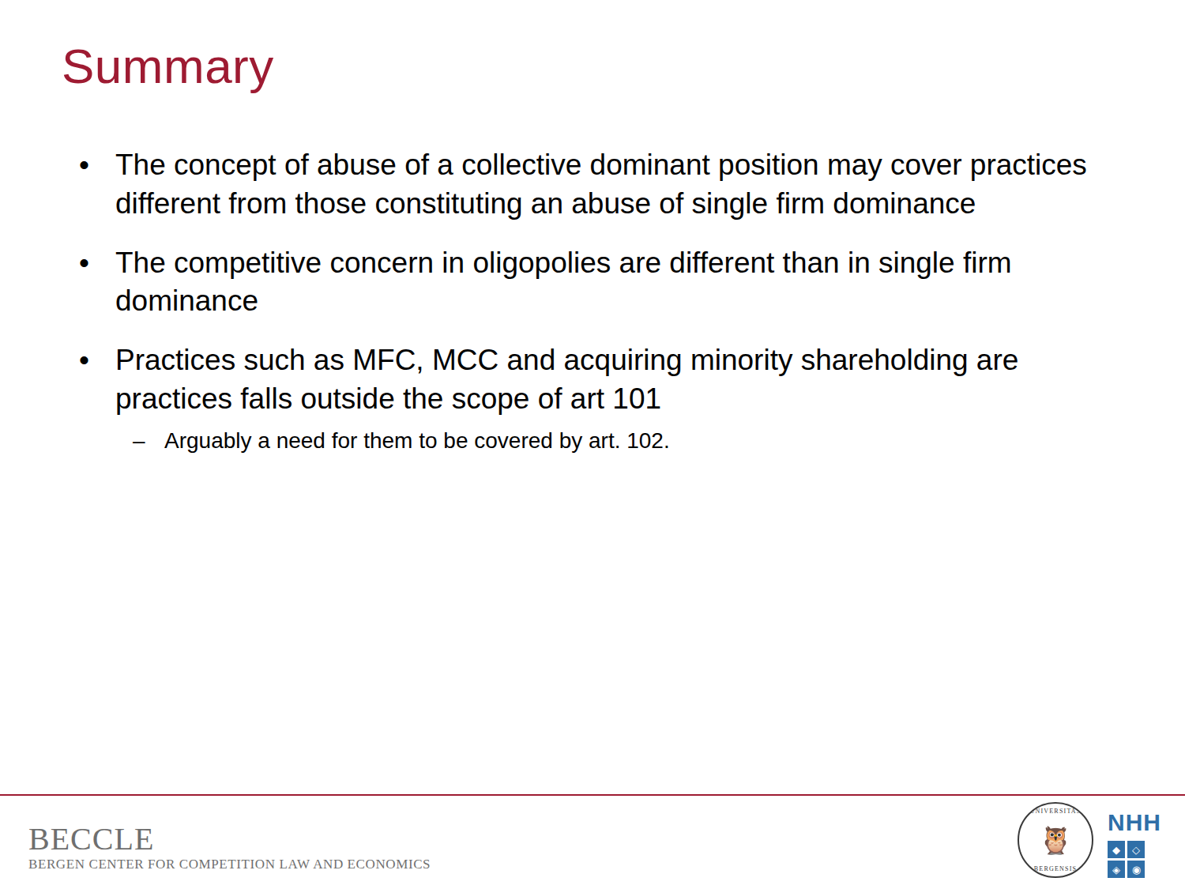Summary
The concept of abuse of a collective dominant position may cover practices different from those constituting an abuse of single firm dominance
The competitive concern in oligopolies are different than in single firm dominance
Practices such as MFC, MCC and acquiring minority shareholding are practices falls outside the scope of art 101
Arguably a need for them to be covered by art. 102.
BECCLE
BERGEN CENTER FOR COMPETITION LAW AND ECONOMICS
UNIVERSITAS
🦉
BERGENSIS
NHH
◆
◇
◈
◉